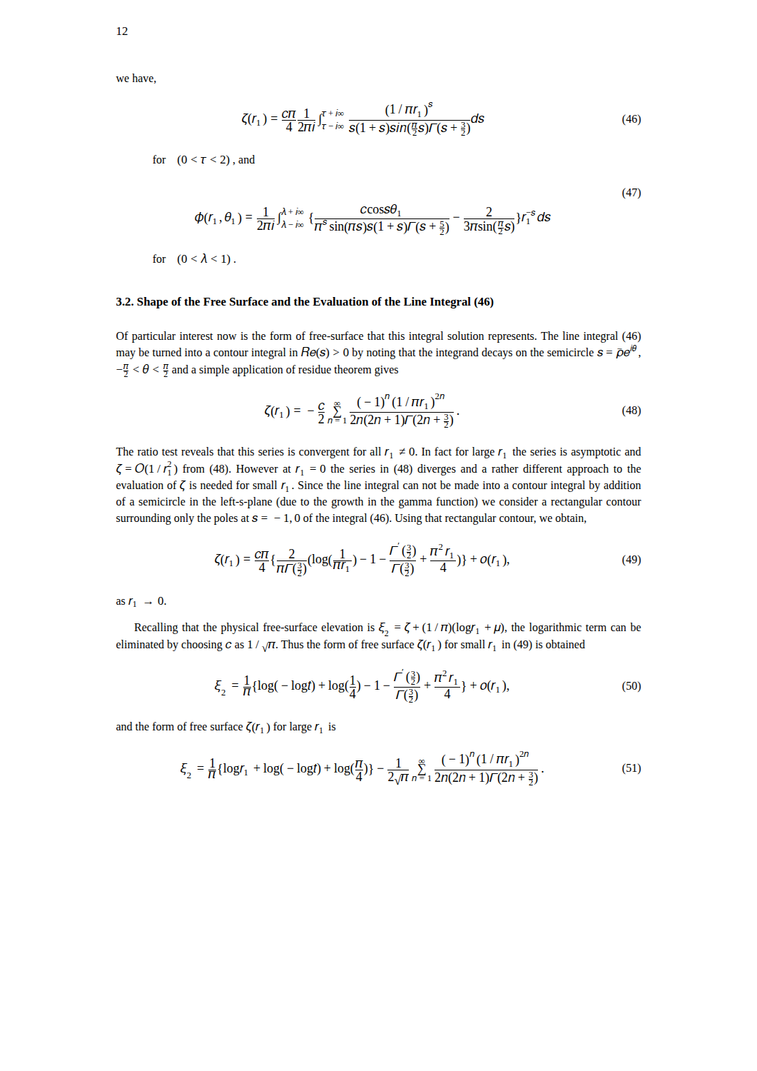12
we have,
ζ (r1) = cπ4 12πi ∫ τ−i∞ τ+i∞ (1/πr1)s s(1+s) sin (π2s) Γ(s+32) ds
(46)
for (0<τ<2) , and
(47)
ϕ (r1,θ1) = 12πi ∫ λ−i∞ λ+i∞ { c⁡cos⁡sθ1 πs sin(πs) s(1+s) Γ(s+52) − 2 3πsin(π2s) } r1−s ds
for (0<λ<1) .
3.2. Shape of the Free Surface and the Evaluation of the Line Integral (46)
Of particular interest now is the form of free-surface that this integral solution represents. The line integral (46) may be turned into a contour integral in Re(s)>0 by noting that the integrand decays on the semicircle s=ρ¯eiθ, −π2<θ<π2 and a simple application of residue theorem gives
ζ(r1) = − c2 ∑ n=1 ∞ (−1)n (1/πr1)2n 2n(2n+1) Γ(2n+32) .
(48)
The ratio test reveals that this series is convergent for all r1≠0. In fact for large r1 the series is asymptotic and ζ=O(1/r12) from (48). However at r1=0 the series in (48) diverges and a rather different approach to the evaluation of ζ is needed for small r1. Since the line integral can not be made into a contour integral by addition of a semicircle in the left-s-plane (due to the growth in the gamma function) we consider a rectangular contour surrounding only the poles at s=−1,0 of the integral (46). Using that rectangular contour, we obtain,
ζ(r1) = cπ4 { 2πΓ(32) ( log(1πr1) −1 − Γ′(32) Γ(32) + π2r14 ) } + o(r1) ,
(49)
as r1→0.
Recalling that the physical free-surface elevation is ξ2=ζ+(1/π)(log⁡r1+μ), the logarithmic term can be eliminated by choosing c as 1/π. Thus the form of free surface ζ(r1) for small r1 in (49) is obtained
ξ2 = 1π { log(−log⁡t) + log(14) −1 − Γ′(32) Γ(32) + π2r14 } + o(r1) ,
(50)
and the form of free surface ζ(r1) for large r1 is
ξ2 = 1π { log⁡r1 + log(−log⁡t) + log(π4) } − 12π ∑ n=1 ∞ (−1)n (1/πr1)2n 2n(2n+1) Γ(2n+32) .
(51)